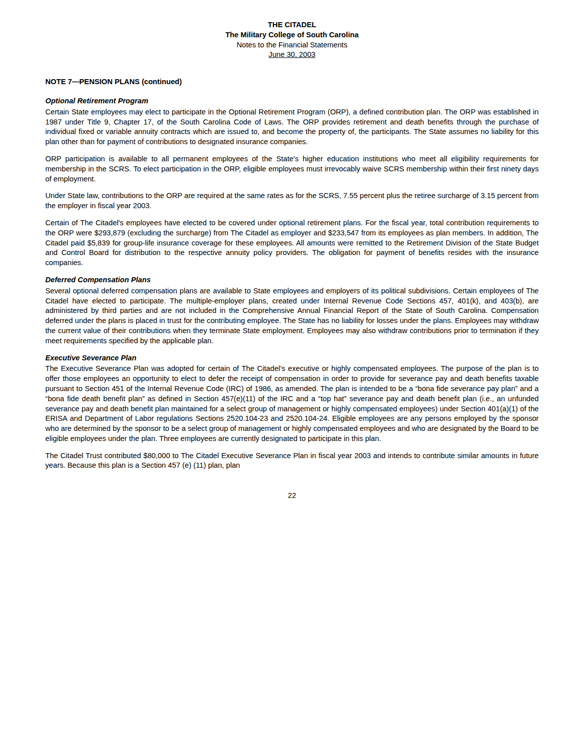THE CITADEL
The Military College of South Carolina
Notes to the Financial Statements
June 30, 2003
NOTE 7—PENSION PLANS (continued)
Optional Retirement Program
Certain State employees may elect to participate in the Optional Retirement Program (ORP), a defined contribution plan. The ORP was established in 1987 under Title 9, Chapter 17, of the South Carolina Code of Laws. The ORP provides retirement and death benefits through the purchase of individual fixed or variable annuity contracts which are issued to, and become the property of, the participants. The State assumes no liability for this plan other than for payment of contributions to designated insurance companies.
ORP participation is available to all permanent employees of the State's higher education institutions who meet all eligibility requirements for membership in the SCRS. To elect participation in the ORP, eligible employees must irrevocably waive SCRS membership within their first ninety days of employment.
Under State law, contributions to the ORP are required at the same rates as for the SCRS, 7.55 percent plus the retiree surcharge of 3.15 percent from the employer in fiscal year 2003.
Certain of The Citadel's employees have elected to be covered under optional retirement plans. For the fiscal year, total contribution requirements to the ORP were $293,879 (excluding the surcharge) from The Citadel as employer and $233,547 from its employees as plan members. In addition, The Citadel paid $5,839 for group-life insurance coverage for these employees. All amounts were remitted to the Retirement Division of the State Budget and Control Board for distribution to the respective annuity policy providers. The obligation for payment of benefits resides with the insurance companies.
Deferred Compensation Plans
Several optional deferred compensation plans are available to State employees and employers of its political subdivisions. Certain employees of The Citadel have elected to participate. The multiple-employer plans, created under Internal Revenue Code Sections 457, 401(k), and 403(b), are administered by third parties and are not included in the Comprehensive Annual Financial Report of the State of South Carolina. Compensation deferred under the plans is placed in trust for the contributing employee. The State has no liability for losses under the plans. Employees may withdraw the current value of their contributions when they terminate State employment. Employees may also withdraw contributions prior to termination if they meet requirements specified by the applicable plan.
Executive Severance Plan
The Executive Severance Plan was adopted for certain of The Citadel’s executive or highly compensated employees. The purpose of the plan is to offer those employees an opportunity to elect to defer the receipt of compensation in order to provide for severance pay and death benefits taxable pursuant to Section 451 of the Internal Revenue Code (IRC) of 1986, as amended. The plan is intended to be a “bona fide severance pay plan” and a “bona fide death benefit plan” as defined in Section 457(e)(11) of the IRC and a “top hat” severance pay and death benefit plan (i.e., an unfunded severance pay and death benefit plan maintained for a select group of management or highly compensated employees) under Section 401(a)(1) of the ERISA and Department of Labor regulations Sections 2520.104-23 and 2520.104-24. Eligible employees are any persons employed by the sponsor who are determined by the sponsor to be a select group of management or highly compensated employees and who are designated by the Board to be eligible employees under the plan. Three employees are currently designated to participate in this plan.
The Citadel Trust contributed $80,000 to The Citadel Executive Severance Plan in fiscal year 2003 and intends to contribute similar amounts in future years. Because this plan is a Section 457 (e) (11) plan, plan
22